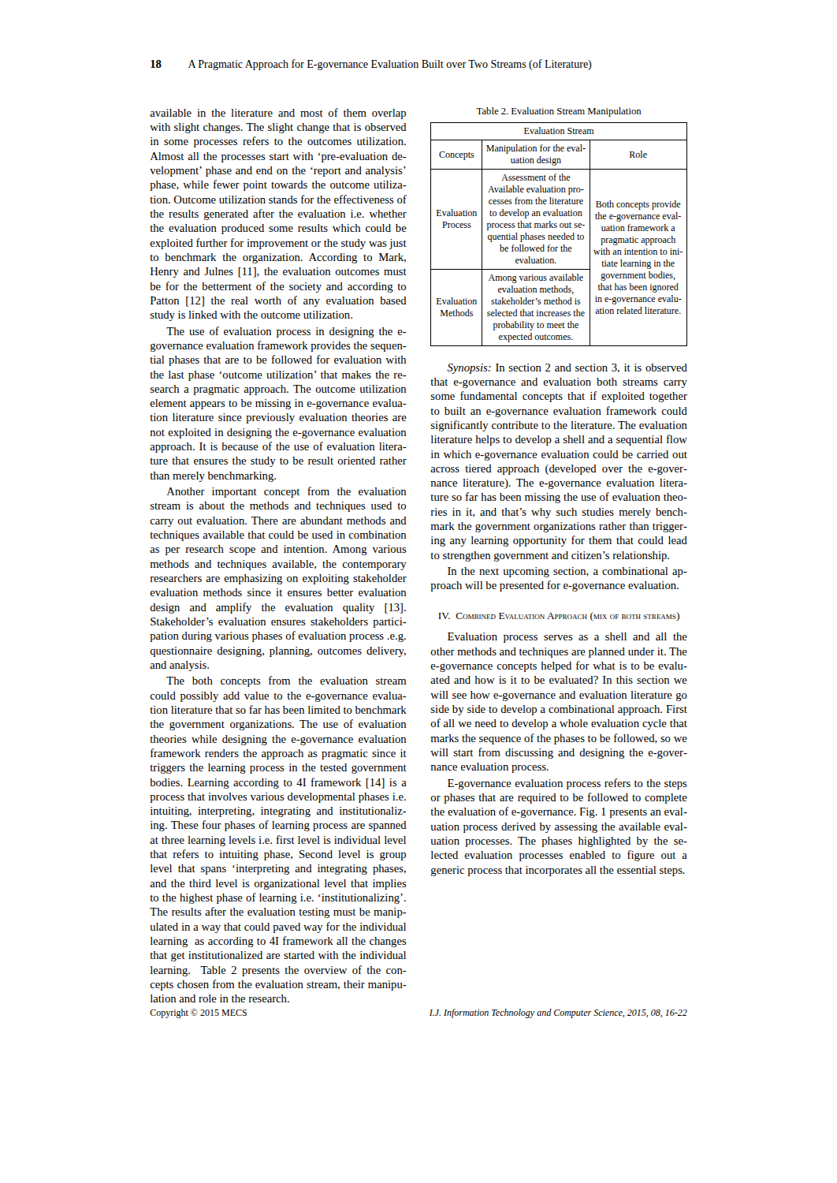18
A Pragmatic Approach for E-governance Evaluation Built over Two Streams (of Literature)
available in the literature and most of them overlap with slight changes. The slight change that is observed in some processes refers to the outcomes utilization. Almost all the processes start with ‘pre-evaluation development’ phase and end on the ‘report and analysis’ phase, while fewer point towards the outcome utilization. Outcome utilization stands for the effectiveness of the results generated after the evaluation i.e. whether the evaluation produced some results which could be exploited further for improvement or the study was just to benchmark the organization. According to Mark, Henry and Julnes [11], the evaluation outcomes must be for the betterment of the society and according to Patton [12] the real worth of any evaluation based study is linked with the outcome utilization.
The use of evaluation process in designing the e-governance evaluation framework provides the sequential phases that are to be followed for evaluation with the last phase ‘outcome utilization’ that makes the research a pragmatic approach. The outcome utilization element appears to be missing in e-governance evaluation literature since previously evaluation theories are not exploited in designing the e-governance evaluation approach. It is because of the use of evaluation literature that ensures the study to be result oriented rather than merely benchmarking.
Another important concept from the evaluation stream is about the methods and techniques used to carry out evaluation. There are abundant methods and techniques available that could be used in combination as per research scope and intention. Among various methods and techniques available, the contemporary researchers are emphasizing on exploiting stakeholder evaluation methods since it ensures better evaluation design and amplify the evaluation quality [13]. Stakeholder’s evaluation ensures stakeholders participation during various phases of evaluation process .e.g. questionnaire designing, planning, outcomes delivery, and analysis.
The both concepts from the evaluation stream could possibly add value to the e-governance evaluation literature that so far has been limited to benchmark the government organizations. The use of evaluation theories while designing the e-governance evaluation framework renders the approach as pragmatic since it triggers the learning process in the tested government bodies. Learning according to 4I framework [14] is a process that involves various developmental phases i.e. intuiting, interpreting, integrating and institutionalizing. These four phases of learning process are spanned at three learning levels i.e. first level is individual level that refers to intuiting phase, Second level is group level that spans ‘interpreting and integrating phases, and the third level is organizational level that implies to the highest phase of learning i.e. ‘institutionalizing’. The results after the evaluation testing must be manipulated in a way that could paved way for the individual learning as according to 4I framework all the changes that get institutionalized are started with the individual learning. Table 2 presents the overview of the concepts chosen from the evaluation stream, their manipulation and role in the research.
Table 2. Evaluation Stream Manipulation
Evaluation Stream
| Concepts | Manipulation for the evaluation design | Role |
| Evaluation Process | Assessment of the Available evaluation processes from the literature to develop an evaluation process that marks out sequential phases needed to be followed for the evaluation. | Both concepts provide the e-governance evaluation framework a pragmatic approach with an intention to initiate learning in the government bodies, that has been ignored in e-governance evaluation related literature. |
| Evaluation Methods | Among various available evaluation methods, stakeholder’s method is selected that increases the probability to meet the expected outcomes. |
Synopsis: In section 2 and section 3, it is observed that e-governance and evaluation both streams carry some fundamental concepts that if exploited together to built an e-governance evaluation framework could significantly contribute to the literature. The evaluation literature helps to develop a shell and a sequential flow in which e-governance evaluation could be carried out across tiered approach (developed over the e-governance literature). The e-governance evaluation literature so far has been missing the use of evaluation theories in it, and that’s why such studies merely benchmark the government organizations rather than triggering any learning opportunity for them that could lead to strengthen government and citizen’s relationship.
In the next upcoming section, a combinational approach will be presented for e-governance evaluation.
IV. Combined Evaluation Approach (mix of both streams)
Evaluation process serves as a shell and all the other methods and techniques are planned under it. The e-governance concepts helped for what is to be evaluated and how is it to be evaluated? In this section we will see how e-governance and evaluation literature go side by side to develop a combinational approach. First of all we need to develop a whole evaluation cycle that marks the sequence of the phases to be followed, so we will start from discussing and designing the e-governance evaluation process.
E-governance evaluation process refers to the steps or phases that are required to be followed to complete the evaluation of e-governance. Fig. 1 presents an evaluation process derived by assessing the available evaluation processes. The phases highlighted by the selected evaluation processes enabled to figure out a generic process that incorporates all the essential steps.
Copyright © 2015 MECS
I.J. Information Technology and Computer Science, 2015, 08, 16-22